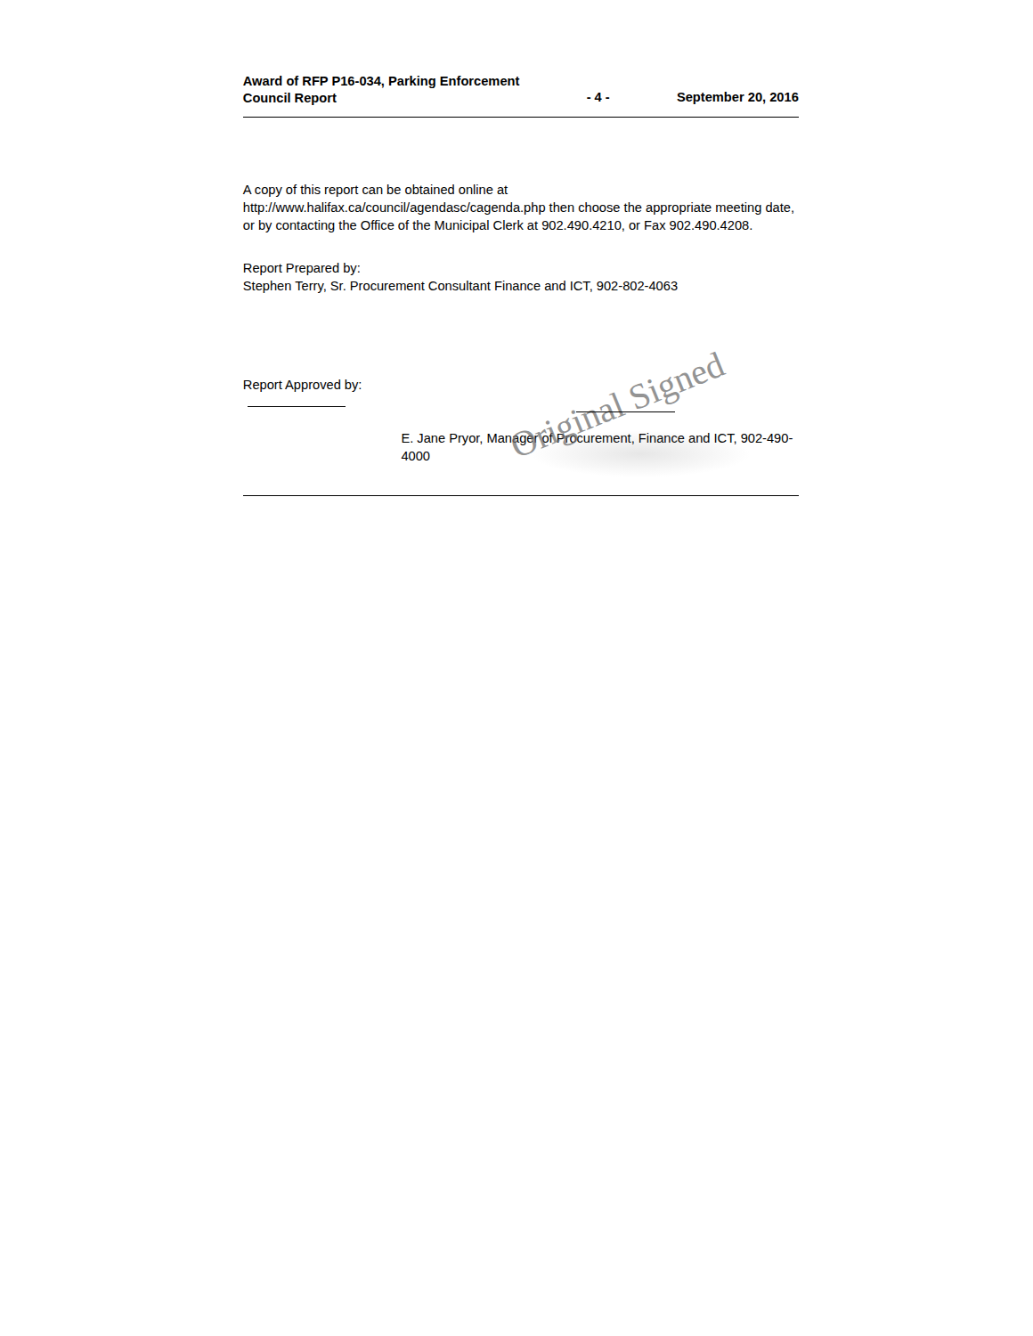Award of RFP P16-034, Parking Enforcement
Council Report
- 4 -
September 20, 2016
A copy of this report can be obtained online at http://www.halifax.ca/council/agendasc/cagenda.php then choose the appropriate meeting date, or by contacting the Office of the Municipal Clerk at 902.490.4210, or Fax 902.490.4208.
Report Prepared by: Stephen Terry, Sr. Procurement Consultant Finance and ICT, 902-802-4063
Original Signed
Report Approved by:
E. Jane Pryor, Manager of Procurement, Finance and ICT, 902-490-4000